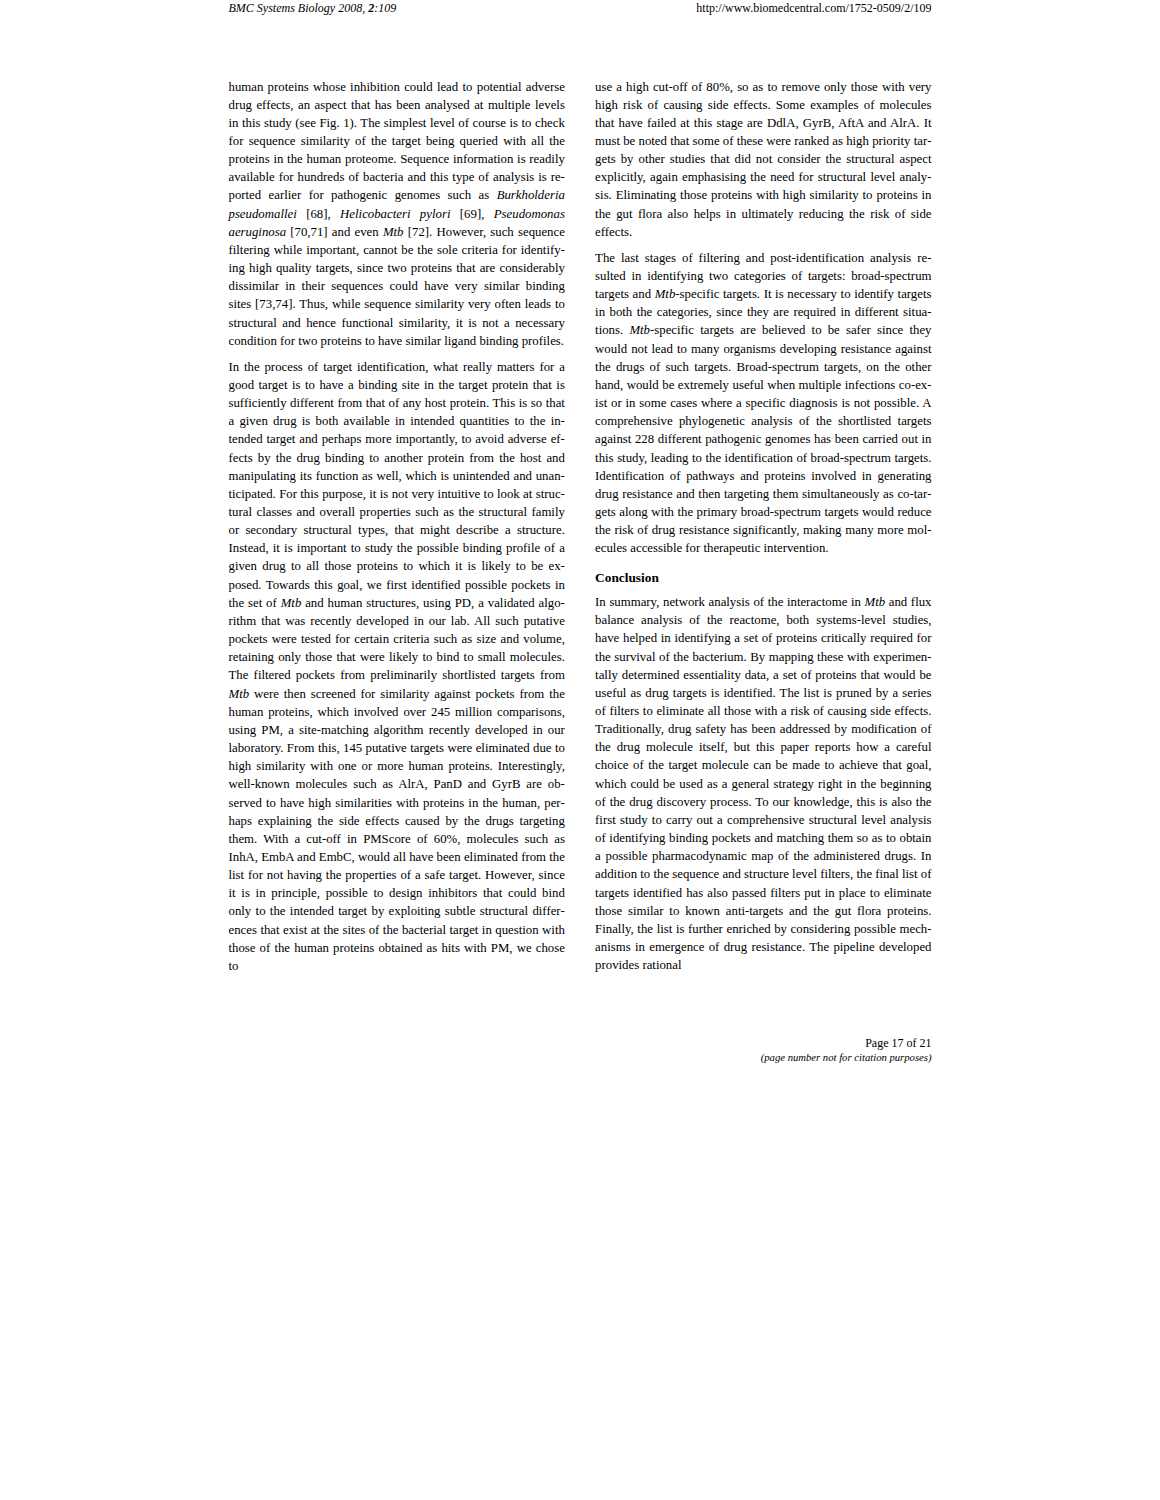BMC Systems Biology 2008, 2:109
http://www.biomedcentral.com/1752-0509/2/109
human proteins whose inhibition could lead to potential adverse drug effects, an aspect that has been analysed at multiple levels in this study (see Fig. 1). The simplest level of course is to check for sequence similarity of the target being queried with all the proteins in the human proteome. Sequence information is readily available for hundreds of bacteria and this type of analysis is reported earlier for pathogenic genomes such as Burkholderia pseudomallei [68], Helicobacteri pylori [69], Pseudomonas aeruginosa [70,71] and even Mtb [72]. However, such sequence filtering while important, cannot be the sole criteria for identifying high quality targets, since two proteins that are considerably dissimilar in their sequences could have very similar binding sites [73,74]. Thus, while sequence similarity very often leads to structural and hence functional similarity, it is not a necessary condition for two proteins to have similar ligand binding profiles.
In the process of target identification, what really matters for a good target is to have a binding site in the target protein that is sufficiently different from that of any host protein. This is so that a given drug is both available in intended quantities to the intended target and perhaps more importantly, to avoid adverse effects by the drug binding to another protein from the host and manipulating its function as well, which is unintended and unanticipated. For this purpose, it is not very intuitive to look at structural classes and overall properties such as the structural family or secondary structural types, that might describe a structure. Instead, it is important to study the possible binding profile of a given drug to all those proteins to which it is likely to be exposed. Towards this goal, we first identified possible pockets in the set of Mtb and human structures, using PD, a validated algorithm that was recently developed in our lab. All such putative pockets were tested for certain criteria such as size and volume, retaining only those that were likely to bind to small molecules. The filtered pockets from preliminarily shortlisted targets from Mtb were then screened for similarity against pockets from the human proteins, which involved over 245 million comparisons, using PM, a site-matching algorithm recently developed in our laboratory. From this, 145 putative targets were eliminated due to high similarity with one or more human proteins. Interestingly, well-known molecules such as AlrA, PanD and GyrB are observed to have high similarities with proteins in the human, perhaps explaining the side effects caused by the drugs targeting them. With a cut-off in PMScore of 60%, molecules such as InhA, EmbA and EmbC, would all have been eliminated from the list for not having the properties of a safe target. However, since it is in principle, possible to design inhibitors that could bind only to the intended target by exploiting subtle structural differences that exist at the sites of the bacterial target in question with those of the human proteins obtained as hits with PM, we chose to
use a high cut-off of 80%, so as to remove only those with very high risk of causing side effects. Some examples of molecules that have failed at this stage are DdlA, GyrB, AftA and AlrA. It must be noted that some of these were ranked as high priority targets by other studies that did not consider the structural aspect explicitly, again emphasising the need for structural level analysis. Eliminating those proteins with high similarity to proteins in the gut flora also helps in ultimately reducing the risk of side effects.
The last stages of filtering and post-identification analysis resulted in identifying two categories of targets: broad-spectrum targets and Mtb-specific targets. It is necessary to identify targets in both the categories, since they are required in different situations. Mtb-specific targets are believed to be safer since they would not lead to many organisms developing resistance against the drugs of such targets. Broad-spectrum targets, on the other hand, would be extremely useful when multiple infections co-exist or in some cases where a specific diagnosis is not possible. A comprehensive phylogenetic analysis of the shortlisted targets against 228 different pathogenic genomes has been carried out in this study, leading to the identification of broad-spectrum targets. Identification of pathways and proteins involved in generating drug resistance and then targeting them simultaneously as co-targets along with the primary broad-spectrum targets would reduce the risk of drug resistance significantly, making many more molecules accessible for therapeutic intervention.
Conclusion
In summary, network analysis of the interactome in Mtb and flux balance analysis of the reactome, both systems-level studies, have helped in identifying a set of proteins critically required for the survival of the bacterium. By mapping these with experimentally determined essentiality data, a set of proteins that would be useful as drug targets is identified. The list is pruned by a series of filters to eliminate all those with a risk of causing side effects. Traditionally, drug safety has been addressed by modification of the drug molecule itself, but this paper reports how a careful choice of the target molecule can be made to achieve that goal, which could be used as a general strategy right in the beginning of the drug discovery process. To our knowledge, this is also the first study to carry out a comprehensive structural level analysis of identifying binding pockets and matching them so as to obtain a possible pharmacodynamic map of the administered drugs. In addition to the sequence and structure level filters, the final list of targets identified has also passed filters put in place to eliminate those similar to known anti-targets and the gut flora proteins. Finally, the list is further enriched by considering possible mechanisms in emergence of drug resistance. The pipeline developed provides rational
Page 17 of 21
(page number not for citation purposes)